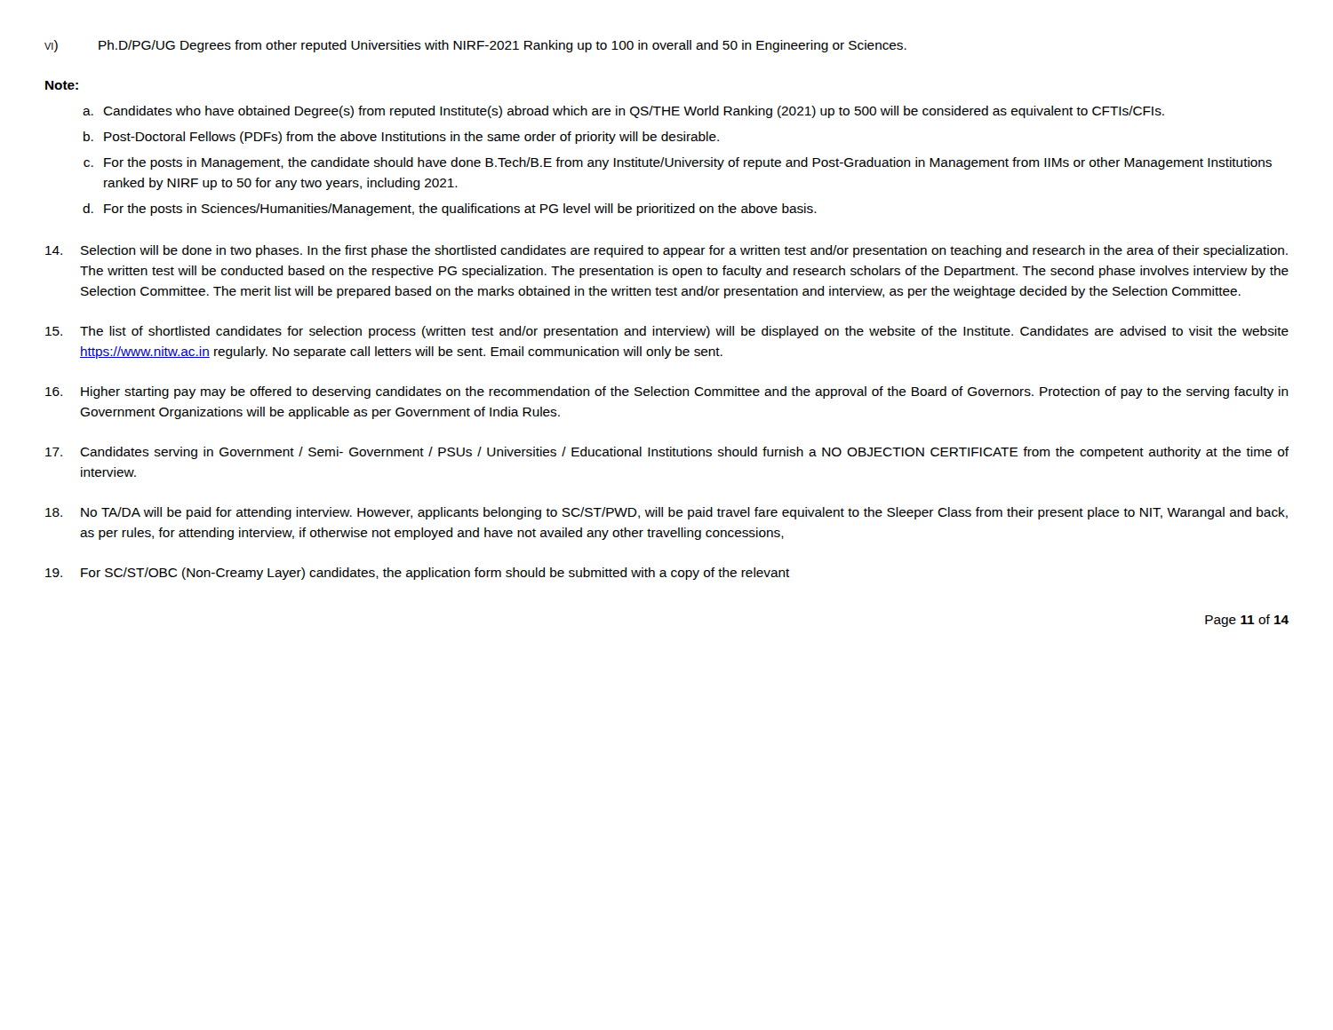vi)
Ph.D/PG/UG Degrees from other reputed Universities with NIRF-2021 Ranking up to 100 in overall and 50 in Engineering or Sciences.
Note:
Candidates who have obtained Degree(s) from reputed Institute(s) abroad which are in QS/THE World Ranking (2021) up to 500 will be considered as equivalent to CFTIs/CFIs.
Post-Doctoral Fellows (PDFs) from the above Institutions in the same order of priority will be desirable.
For the posts in Management, the candidate should have done B.Tech/B.E from any Institute/University of repute and Post-Graduation in Management from IIMs or other Management Institutions ranked by NIRF up to 50 for any two years, including 2021.
For the posts in Sciences/Humanities/Management, the qualifications at PG level will be prioritized on the above basis.
Selection will be done in two phases. In the first phase the shortlisted candidates are required to appear for a written test and/or presentation on teaching and research in the area of their specialization. The written test will be conducted based on the respective PG specialization. The presentation is open to faculty and research scholars of the Department. The second phase involves interview by the Selection Committee. The merit list will be prepared based on the marks obtained in the written test and/or presentation and interview, as per the weightage decided by the Selection Committee.
The list of shortlisted candidates for selection process (written test and/or presentation and interview) will be displayed on the website of the Institute. Candidates are advised to visit the website https://www.nitw.ac.in regularly. No separate call letters will be sent. Email communication will only be sent.
Higher starting pay may be offered to deserving candidates on the recommendation of the Selection Committee and the approval of the Board of Governors. Protection of pay to the serving faculty in Government Organizations will be applicable as per Government of India Rules.
Candidates serving in Government / Semi- Government / PSUs / Universities / Educational Institutions should furnish a NO OBJECTION CERTIFICATE from the competent authority at the time of interview.
No TA/DA will be paid for attending interview. However, applicants belonging to SC/ST/PWD, will be paid travel fare equivalent to the Sleeper Class from their present place to NIT, Warangal and back, as per rules, for attending interview, if otherwise not employed and have not availed any other travelling concessions,
For SC/ST/OBC (Non-Creamy Layer) candidates, the application form should be submitted with a copy of the relevant
Page 11 of 14